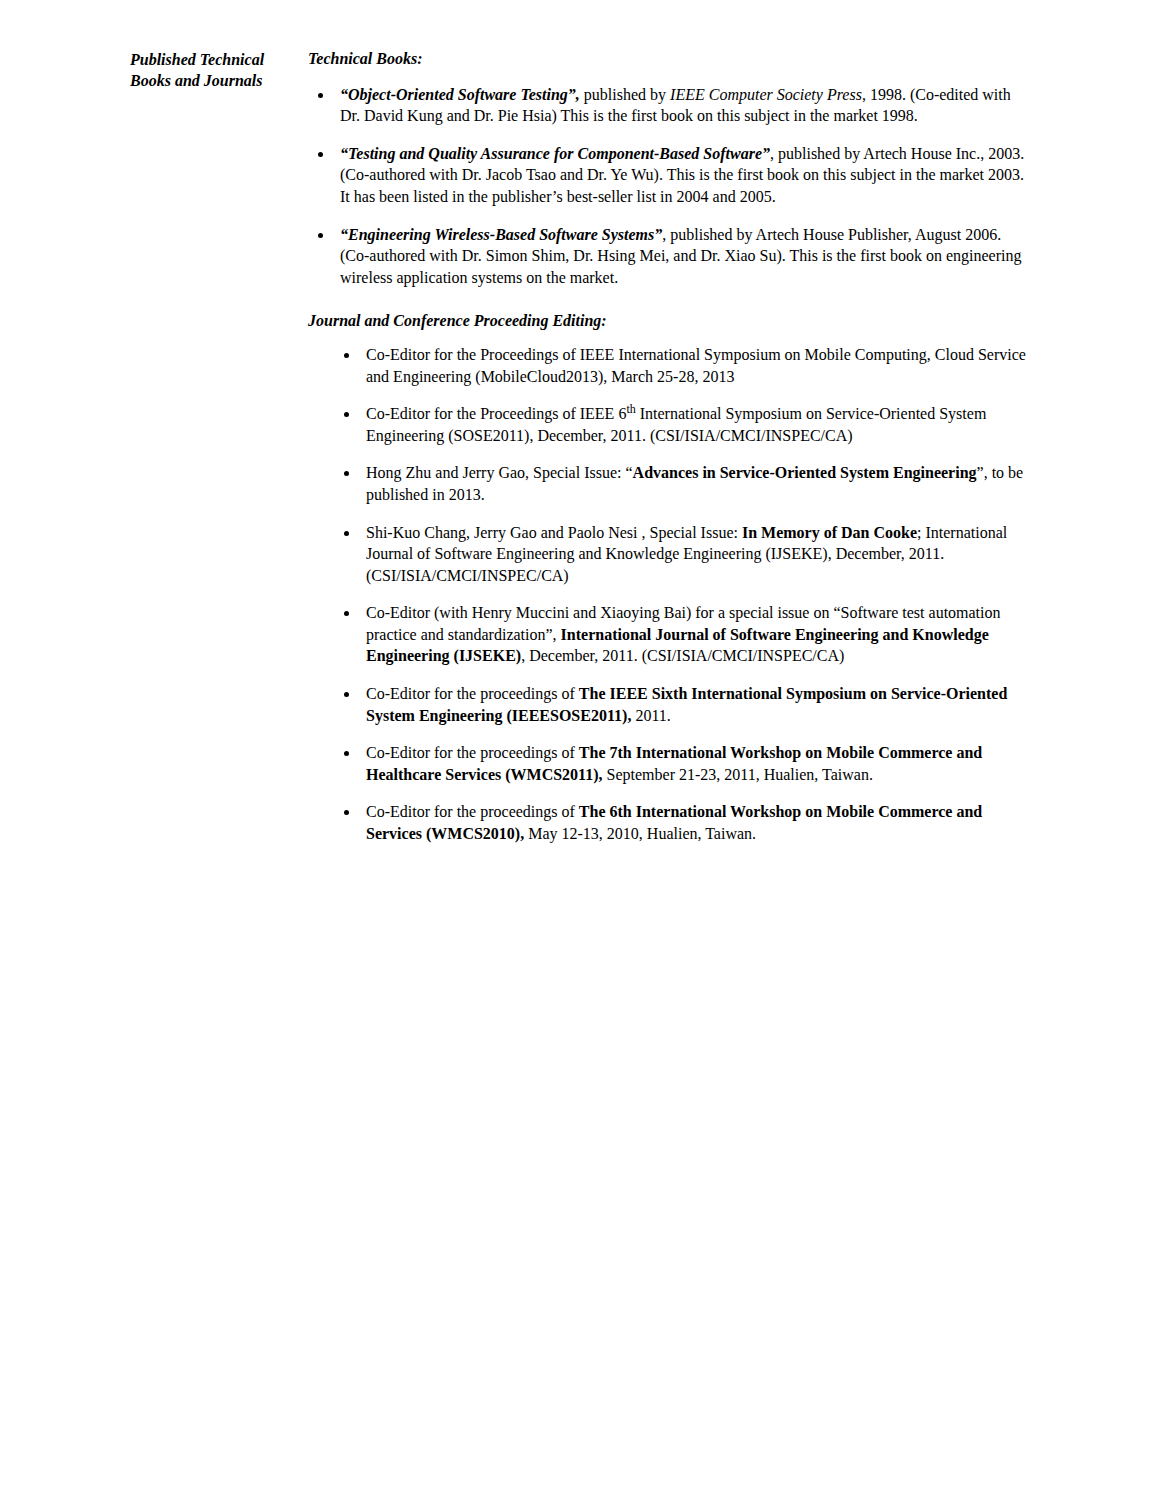Published Technical Books and Journals
Technical Books:
“Object-Oriented Software Testing”, published by IEEE Computer Society Press, 1998. (Co-edited with Dr. David Kung and Dr. Pie Hsia) This is the first book on this subject in the market 1998.
“Testing and Quality Assurance for Component-Based Software”, published by Artech House Inc., 2003. (Co-authored with Dr. Jacob Tsao and Dr. Ye Wu). This is the first book on this subject in the market 2003. It has been listed in the publisher’s best-seller list in 2004 and 2005.
“Engineering Wireless-Based Software Systems”, published by Artech House Publisher, August 2006. (Co-authored with Dr. Simon Shim, Dr. Hsing Mei, and Dr. Xiao Su). This is the first book on engineering wireless application systems on the market.
Journal and Conference Proceeding Editing:
Co-Editor for the Proceedings of IEEE International Symposium on Mobile Computing, Cloud Service and Engineering (MobileCloud2013), March 25-28, 2013
Co-Editor for the Proceedings of IEEE 6th International Symposium on Service-Oriented System Engineering (SOSE2011), December, 2011. (CSI/ISIA/CMCI/INSPEC/CA)
Hong Zhu and Jerry Gao, Special Issue: “Advances in Service-Oriented System Engineering”, to be published in 2013.
Shi-Kuo Chang, Jerry Gao and Paolo Nesi , Special Issue: In Memory of Dan Cooke; International Journal of Software Engineering and Knowledge Engineering (IJSEKE), December, 2011. (CSI/ISIA/CMCI/INSPEC/CA)
Co-Editor (with Henry Muccini and Xiaoying Bai) for a special issue on “Software test automation practice and standardization”, International Journal of Software Engineering and Knowledge Engineering (IJSEKE), December, 2011. (CSI/ISIA/CMCI/INSPEC/CA)
Co-Editor for the proceedings of The IEEE Sixth International Symposium on Service-Oriented System Engineering (IEEESOSE2011), 2011.
Co-Editor for the proceedings of The 7th International Workshop on Mobile Commerce and Healthcare Services (WMCS2011), September 21-23, 2011, Hualien, Taiwan.
Co-Editor for the proceedings of The 6th International Workshop on Mobile Commerce and Services (WMCS2010), May 12-13, 2010, Hualien, Taiwan.